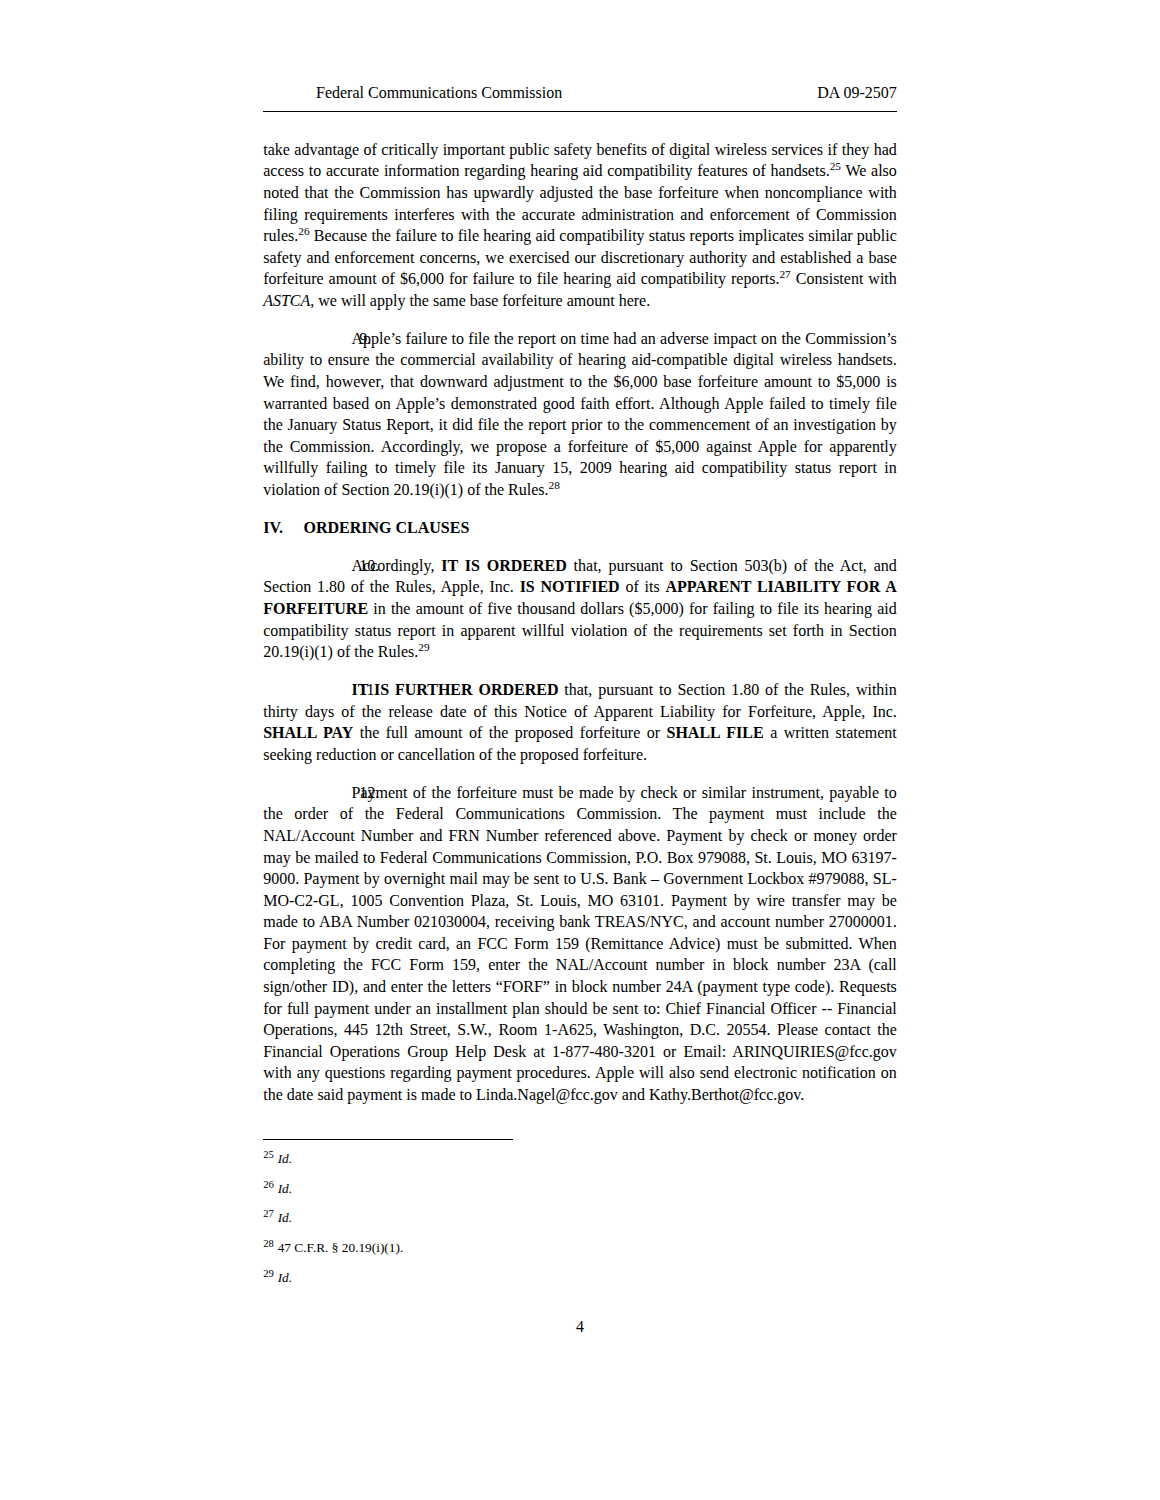Federal Communications Commission DA 09-2507
take advantage of critically important public safety benefits of digital wireless services if they had access to accurate information regarding hearing aid compatibility features of handsets.25 We also noted that the Commission has upwardly adjusted the base forfeiture when noncompliance with filing requirements interferes with the accurate administration and enforcement of Commission rules.26 Because the failure to file hearing aid compatibility status reports implicates similar public safety and enforcement concerns, we exercised our discretionary authority and established a base forfeiture amount of $6,000 for failure to file hearing aid compatibility reports.27 Consistent with ASTCA, we will apply the same base forfeiture amount here.
9. Apple’s failure to file the report on time had an adverse impact on the Commission’s ability to ensure the commercial availability of hearing aid-compatible digital wireless handsets. We find, however, that downward adjustment to the $6,000 base forfeiture amount to $5,000 is warranted based on Apple’s demonstrated good faith effort. Although Apple failed to timely file the January Status Report, it did file the report prior to the commencement of an investigation by the Commission. Accordingly, we propose a forfeiture of $5,000 against Apple for apparently willfully failing to timely file its January 15, 2009 hearing aid compatibility status report in violation of Section 20.19(i)(1) of the Rules.28
IV. ORDERING CLAUSES
10. Accordingly, IT IS ORDERED that, pursuant to Section 503(b) of the Act, and Section 1.80 of the Rules, Apple, Inc. IS NOTIFIED of its APPARENT LIABILITY FOR A FORFEITURE in the amount of five thousand dollars ($5,000) for failing to file its hearing aid compatibility status report in apparent willful violation of the requirements set forth in Section 20.19(i)(1) of the Rules.29
11. IT IS FURTHER ORDERED that, pursuant to Section 1.80 of the Rules, within thirty days of the release date of this Notice of Apparent Liability for Forfeiture, Apple, Inc. SHALL PAY the full amount of the proposed forfeiture or SHALL FILE a written statement seeking reduction or cancellation of the proposed forfeiture.
12. Payment of the forfeiture must be made by check or similar instrument, payable to the order of the Federal Communications Commission. The payment must include the NAL/Account Number and FRN Number referenced above. Payment by check or money order may be mailed to Federal Communications Commission, P.O. Box 979088, St. Louis, MO 63197-9000. Payment by overnight mail may be sent to U.S. Bank – Government Lockbox #979088, SL-MO-C2-GL, 1005 Convention Plaza, St. Louis, MO 63101. Payment by wire transfer may be made to ABA Number 021030004, receiving bank TREAS/NYC, and account number 27000001. For payment by credit card, an FCC Form 159 (Remittance Advice) must be submitted. When completing the FCC Form 159, enter the NAL/Account number in block number 23A (call sign/other ID), and enter the letters “FORF” in block number 24A (payment type code). Requests for full payment under an installment plan should be sent to: Chief Financial Officer -- Financial Operations, 445 12th Street, S.W., Room 1-A625, Washington, D.C. 20554. Please contact the Financial Operations Group Help Desk at 1-877-480-3201 or Email: ARINQUIRIES@fcc.gov with any questions regarding payment procedures. Apple will also send electronic notification on the date said payment is made to Linda.Nagel@fcc.gov and Kathy.Berthot@fcc.gov.
25 Id.
26 Id.
27 Id.
2847 C.F.R. § 20.19(i)(1).
29 Id.
4